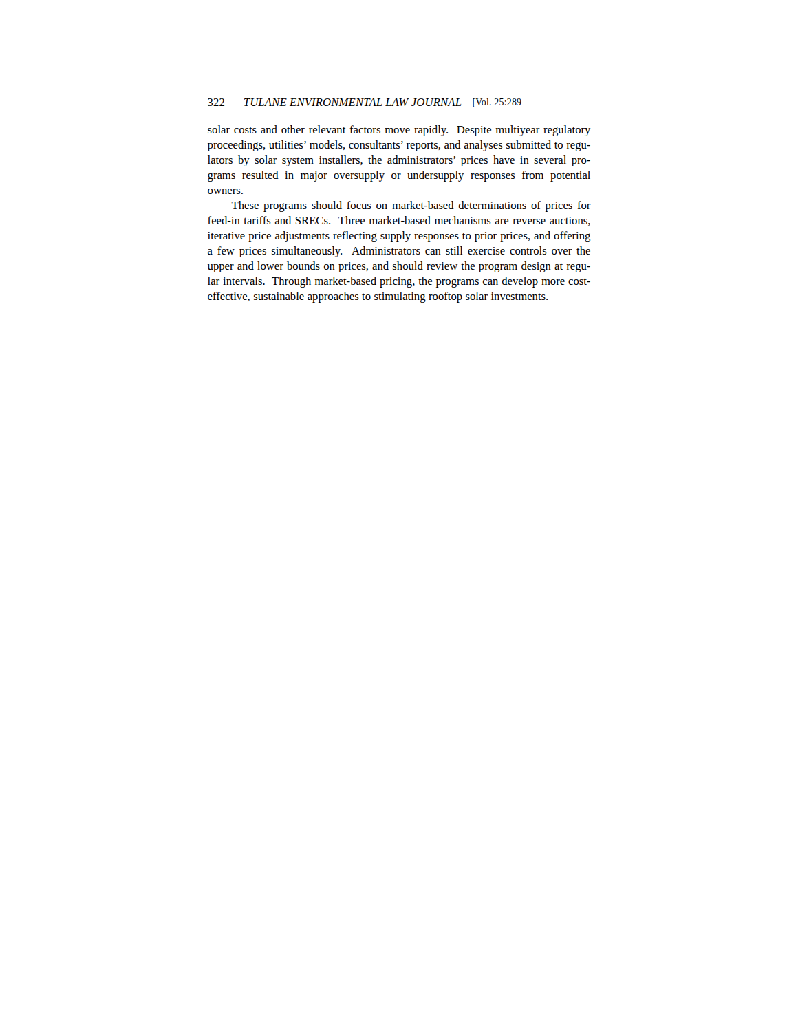322 TULANE ENVIRONMENTAL LAW JOURNAL[Vol. 25:289
solar costs and other relevant factors move rapidly. Despite multiyear regulatory proceedings, utilities’ models, consultants’ reports, and analyses submitted to regulators by solar system installers, the administrators’ prices have in several programs resulted in major oversupply or undersupply responses from potential owners.
These programs should focus on market-based determinations of prices for feed-in tariffs and SRECs. Three market-based mechanisms are reverse auctions, iterative price adjustments reflecting supply responses to prior prices, and offering a few prices simultaneously. Administrators can still exercise controls over the upper and lower bounds on prices, and should review the program design at regular intervals. Through market-based pricing, the programs can develop more cost-effective, sustainable approaches to stimulating rooftop solar investments.